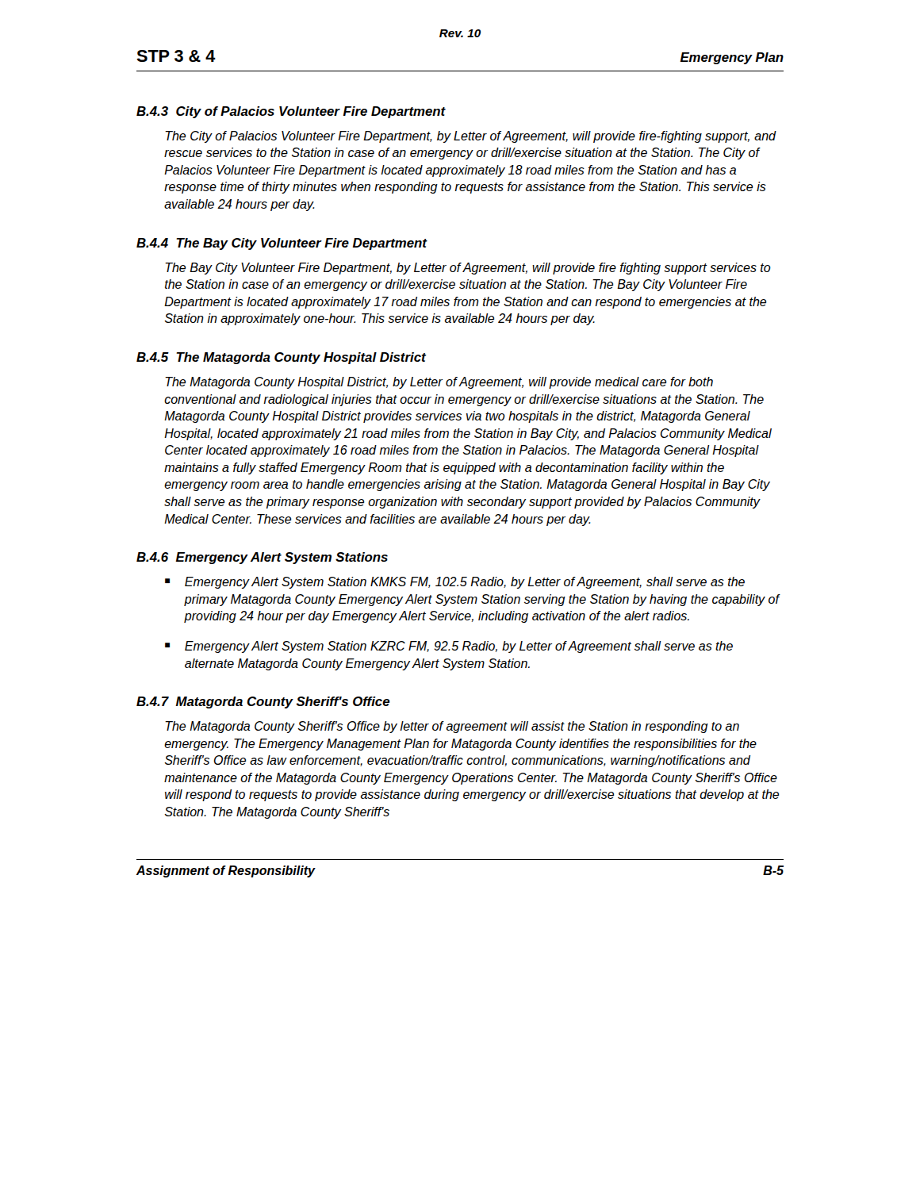Rev. 10
STP 3 & 4 Emergency Plan
B.4.3 City of Palacios Volunteer Fire Department
The City of Palacios Volunteer Fire Department, by Letter of Agreement, will provide fire-fighting support, and rescue services to the Station in case of an emergency or drill/exercise situation at the Station. The City of Palacios Volunteer Fire Department is located approximately 18 road miles from the Station and has a response time of thirty minutes when responding to requests for assistance from the Station. This service is available 24 hours per day.
B.4.4 The Bay City Volunteer Fire Department
The Bay City Volunteer Fire Department, by Letter of Agreement, will provide fire fighting support services to the Station in case of an emergency or drill/exercise situation at the Station. The Bay City Volunteer Fire Department is located approximately 17 road miles from the Station and can respond to emergencies at the Station in approximately one-hour. This service is available 24 hours per day.
B.4.5 The Matagorda County Hospital District
The Matagorda County Hospital District, by Letter of Agreement, will provide medical care for both conventional and radiological injuries that occur in emergency or drill/exercise situations at the Station. The Matagorda County Hospital District provides services via two hospitals in the district, Matagorda General Hospital, located approximately 21 road miles from the Station in Bay City, and Palacios Community Medical Center located approximately 16 road miles from the Station in Palacios. The Matagorda General Hospital maintains a fully staffed Emergency Room that is equipped with a decontamination facility within the emergency room area to handle emergencies arising at the Station. Matagorda General Hospital in Bay City shall serve as the primary response organization with secondary support provided by Palacios Community Medical Center. These services and facilities are available 24 hours per day.
B.4.6 Emergency Alert System Stations
Emergency Alert System Station KMKS FM, 102.5 Radio, by Letter of Agreement, shall serve as the primary Matagorda County Emergency Alert System Station serving the Station by having the capability of providing 24 hour per day Emergency Alert Service, including activation of the alert radios.
Emergency Alert System Station KZRC FM, 92.5 Radio, by Letter of Agreement shall serve as the alternate Matagorda County Emergency Alert System Station.
B.4.7 Matagorda County Sheriff's Office
The Matagorda County Sheriff's Office by letter of agreement will assist the Station in responding to an emergency. The Emergency Management Plan for Matagorda County identifies the responsibilities for the Sheriff's Office as law enforcement, evacuation/traffic control, communications, warning/notifications and maintenance of the Matagorda County Emergency Operations Center. The Matagorda County Sheriff's Office will respond to requests to provide assistance during emergency or drill/exercise situations that develop at the Station. The Matagorda County Sheriff's
Assignment of Responsibility B-5